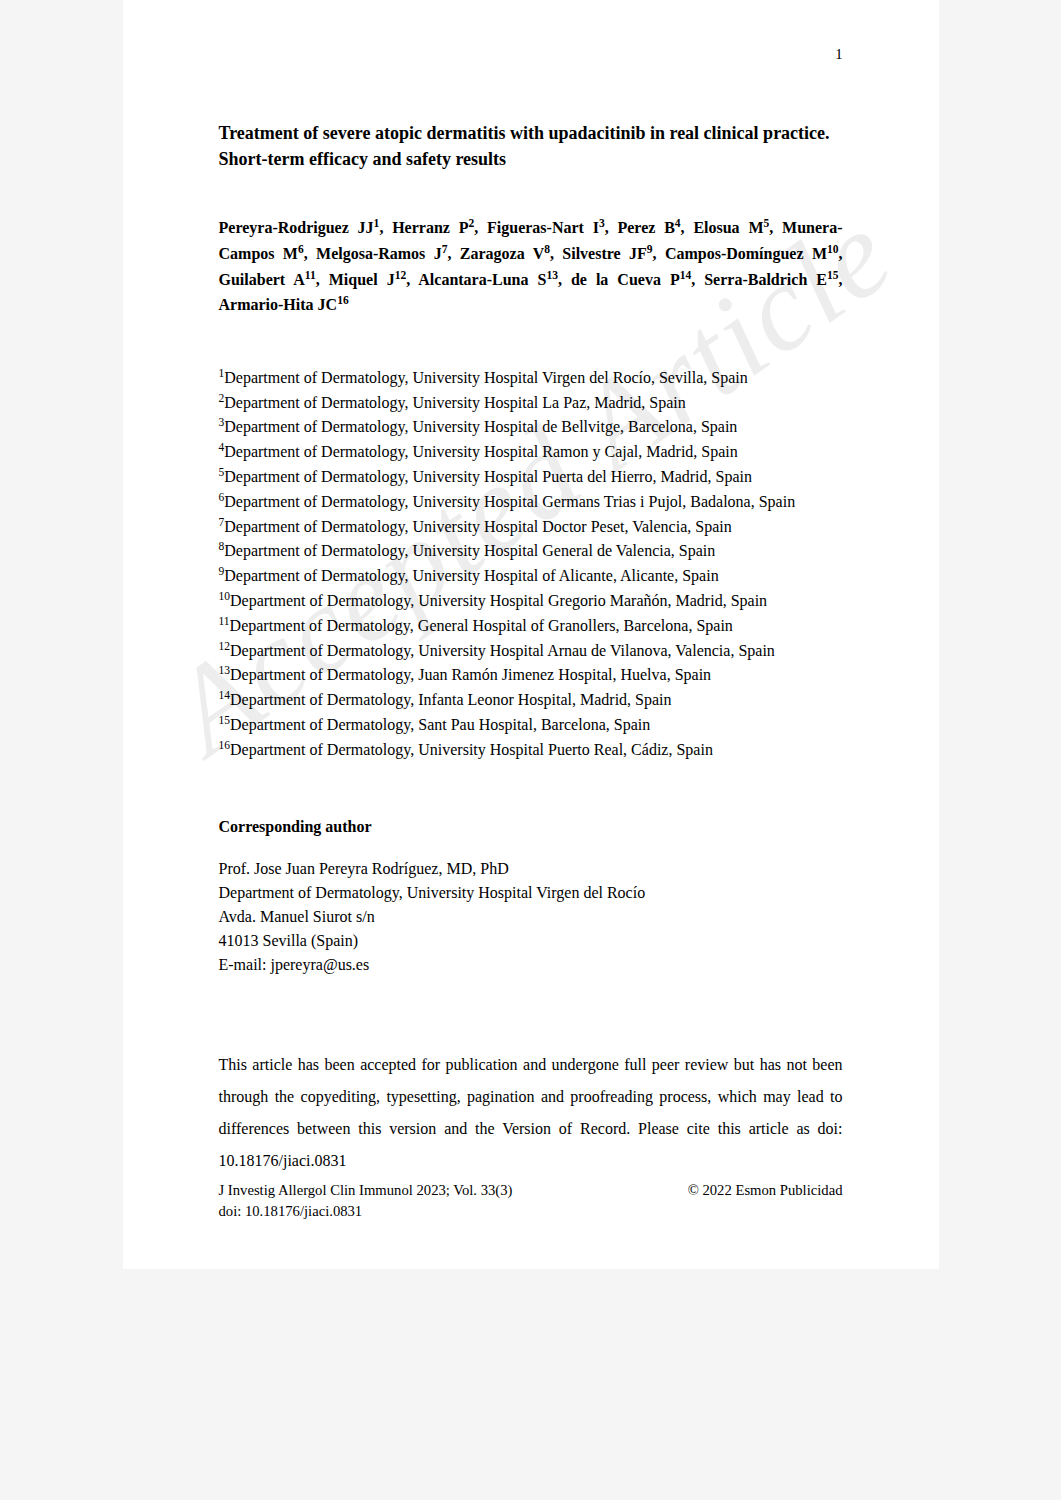1
Accepted Article
Treatment of severe atopic dermatitis with upadacitinib in real clinical practice. Short-term efficacy and safety results
Pereyra-Rodriguez JJ1, Herranz P2, Figueras-Nart I3, Perez B4, Elosua M5, Munera-Campos M6, Melgosa-Ramos J7, Zaragoza V8, Silvestre JF9, Campos-Domínguez M10, Guilabert A11, Miquel J12, Alcantara-Luna S13, de la Cueva P14, Serra-Baldrich E15, Armario-Hita JC16
1Department of Dermatology, University Hospital Virgen del Rocío, Sevilla, Spain
2Department of Dermatology, University Hospital La Paz, Madrid, Spain
3Department of Dermatology, University Hospital de Bellvitge, Barcelona, Spain
4Department of Dermatology, University Hospital Ramon y Cajal, Madrid, Spain
5Department of Dermatology, University Hospital Puerta del Hierro, Madrid, Spain
6Department of Dermatology, University Hospital Germans Trias i Pujol, Badalona, Spain
7Department of Dermatology, University Hospital Doctor Peset, Valencia, Spain
8Department of Dermatology, University Hospital General de Valencia, Spain
9Department of Dermatology, University Hospital of Alicante, Alicante, Spain
10Department of Dermatology, University Hospital Gregorio Marañón, Madrid, Spain
11Department of Dermatology, General Hospital of Granollers, Barcelona, Spain
12Department of Dermatology, University Hospital Arnau de Vilanova, Valencia, Spain
13Department of Dermatology, Juan Ramón Jimenez Hospital, Huelva, Spain
14Department of Dermatology, Infanta Leonor Hospital, Madrid, Spain
15Department of Dermatology, Sant Pau Hospital, Barcelona, Spain
16Department of Dermatology, University Hospital Puerto Real, Cádiz, Spain
Corresponding author
Prof. Jose Juan Pereyra Rodríguez, MD, PhD
Department of Dermatology, University Hospital Virgen del Rocío
Avda. Manuel Siurot s/n
41013 Sevilla (Spain)
E-mail: jpereyra@us.es
This article has been accepted for publication and undergone full peer review but has not been through the copyediting, typesetting, pagination and proofreading process, which may lead to differences between this version and the Version of Record. Please cite this article as doi: 10.18176/jiaci.0831
J Investig Allergol Clin Immunol 2023; Vol. 33(3)
doi: 10.18176/jiaci.0831
© 2022 Esmon Publicidad